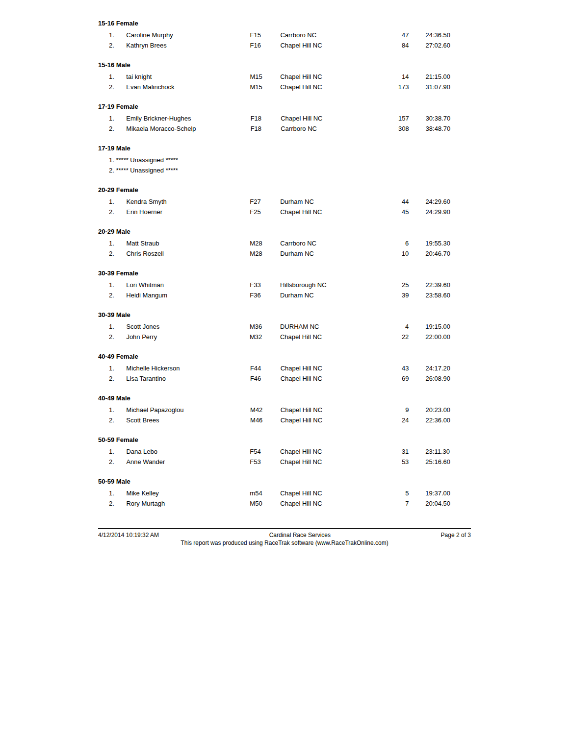15-16 Female
| 1. | Caroline Murphy | F15 | Carrboro NC | 47 | 24:36.50 |
| 2. | Kathryn Brees | F16 | Chapel Hill NC | 84 | 27:02.60 |
15-16 Male
| 1. | tai knight | M15 | Chapel Hill NC | 14 | 21:15.00 |
| 2. | Evan Malinchock | M15 | Chapel Hill NC | 173 | 31:07.90 |
17-19 Female
| 1. | Emily Brickner-Hughes | F18 | Chapel Hill NC | 157 | 30:38.70 |
| 2. | Mikaela Moracco-Schelp | F18 | Carrboro NC | 308 | 38:48.70 |
17-19 Male
1. ***** Unassigned *****
2. ***** Unassigned *****
20-29 Female
| 1. | Kendra Smyth | F27 | Durham NC | 44 | 24:29.60 |
| 2. | Erin Hoerner | F25 | Chapel Hill NC | 45 | 24:29.90 |
20-29 Male
| 1. | Matt Straub | M28 | Carrboro NC | 6 | 19:55.30 |
| 2. | Chris Roszell | M28 | Durham NC | 10 | 20:46.70 |
30-39 Female
| 1. | Lori Whitman | F33 | Hillsborough NC | 25 | 22:39.60 |
| 2. | Heidi Mangum | F36 | Durham NC | 39 | 23:58.60 |
30-39 Male
| 1. | Scott Jones | M36 | DURHAM NC | 4 | 19:15.00 |
| 2. | John Perry | M32 | Chapel Hill NC | 22 | 22:00.00 |
40-49 Female
| 1. | Michelle Hickerson | F44 | Chapel Hill NC | 43 | 24:17.20 |
| 2. | Lisa Tarantino | F46 | Chapel Hill NC | 69 | 26:08.90 |
40-49 Male
| 1. | Michael Papazoglou | M42 | Chapel Hill NC | 9 | 20:23.00 |
| 2. | Scott Brees | M46 | Chapel Hill NC | 24 | 22:36.00 |
50-59 Female
| 1. | Dana Lebo | F54 | Chapel Hill NC | 31 | 23:11.30 |
| 2. | Anne Wander | F53 | Chapel Hill NC | 53 | 25:16.60 |
50-59 Male
| 1. | Mike Kelley | m54 | Chapel Hill NC | 5 | 19:37.00 |
| 2. | Rory Murtagh | M50 | Chapel Hill NC | 7 | 20:04.50 |
4/12/2014 10:19:32 AM Page 2 of 3
Cardinal Race Services
This report was produced using RaceTrak software (www.RaceTrakOnline.com)